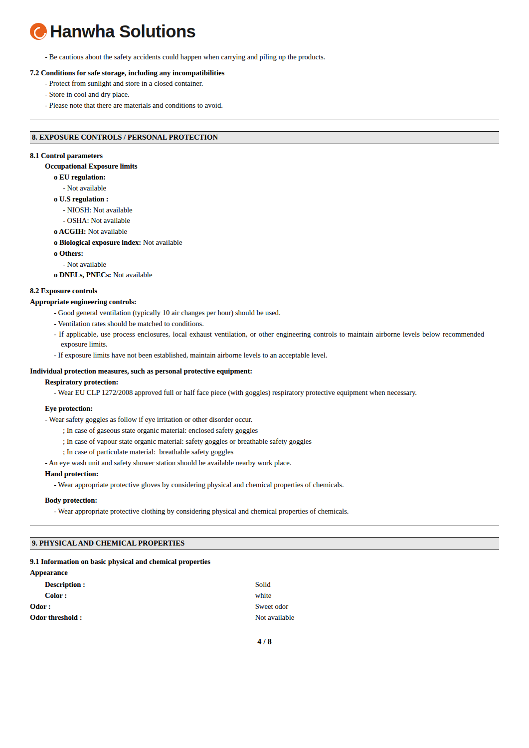Hanwha Solutions
- Be cautious about the safety accidents could happen when carrying and piling up the products.
7.2 Conditions for safe storage, including any incompatibilities
- Protect from sunlight and store in a closed container.
- Store in cool and dry place.
- Please note that there are materials and conditions to avoid.
8. EXPOSURE CONTROLS / PERSONAL PROTECTION
8.1 Control parameters
Occupational Exposure limits
o EU regulation:
- Not available
o U.S regulation :
- NIOSH: Not available
- OSHA: Not available
o ACGIH: Not available
o Biological exposure index: Not available
o Others:
- Not available
o DNELs, PNECs: Not available
8.2 Exposure controls
Appropriate engineering controls:
- Good general ventilation (typically 10 air changes per hour) should be used.
- Ventilation rates should be matched to conditions.
- If applicable, use process enclosures, local exhaust ventilation, or other engineering controls to maintain airborne levels below recommended exposure limits.
- If exposure limits have not been established, maintain airborne levels to an acceptable level.
Individual protection measures, such as personal protective equipment:
Respiratory protection:
- Wear EU CLP 1272/2008 approved full or half face piece (with goggles) respiratory protective equipment when necessary.
Eye protection:
- Wear safety goggles as follow if eye irritation or other disorder occur.
; In case of gaseous state organic material: enclosed safety goggles
; In case of vapour state organic material: safety goggles or breathable safety goggles
; In case of particulate material: breathable safety goggles
- An eye wash unit and safety shower station should be available nearby work place.
Hand protection:
- Wear appropriate protective gloves by considering physical and chemical properties of chemicals.
Body protection:
- Wear appropriate protective clothing by considering physical and chemical properties of chemicals.
9. PHYSICAL AND CHEMICAL PROPERTIES
9.1 Information on basic physical and chemical properties
Appearance
| Description : | Solid |
| Color : | white |
| Odor : | Sweet odor |
| Odor threshold : | Not available |
4 / 8